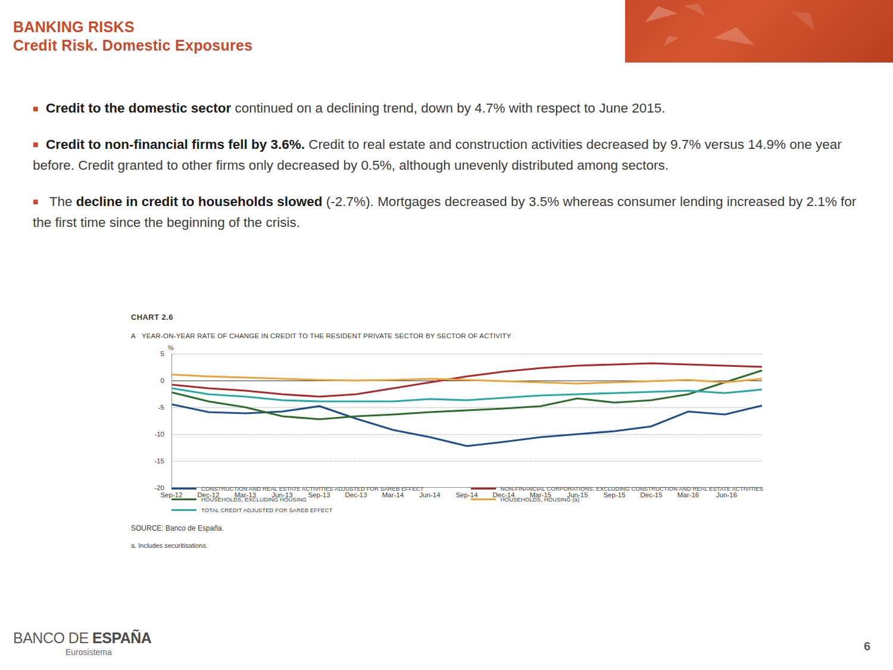BANKING RISKS
Credit Risk. Domestic Exposures
■ Credit to the domestic sector continued on a declining trend, down by 4.7% with respect to June 2015.
■ Credit to non-financial firms fell by 3.6%. Credit to real estate and construction activities decreased by 9.7% versus 14.9% one year before. Credit granted to other firms only decreased by 0.5%, although unevenly distributed among sectors.
■ The decline in credit to households slowed (-2.7%). Mortgages decreased by 3.5% whereas consumer lending increased by 2.1% for the first time since the beginning of the crisis.
CHART 2.6
AYEAR-ON-YEAR RATE OF CHANGE IN CREDIT TO THE RESIDENT PRIVATE SECTOR BY SECTOR OF ACTIVITY
%
5
0
-5
-10
-15
-20
Sep-12
Dec-12
Mar-13
Jun-13
Sep-13
Dec-13
Mar-14
Jun-14
Sep-14
Dec-14
Mar-15
Jun-15
Sep-15
Dec-15
Mar-16
Jun-16
CONSTRUCTION AND REAL ESTATE ACTIVITIES ADJUSTED FOR SAREB EFFECT
HOUSEHOLDS, EXCLUDING HOUSING
TOTAL CREDIT ADJUSTED FOR SAREB EFFECT
NON-FINANCIAL CORPORATIONS, EXCLUDING CONSTRUCTION AND REAL ESTATE ACTIVITIES
HOUSEHOLDS, HOUSING (a)
SOURCE: Banco de España.
a. Includes securitisations.
BANCO DE ESPAÑA
Eurosistema
6